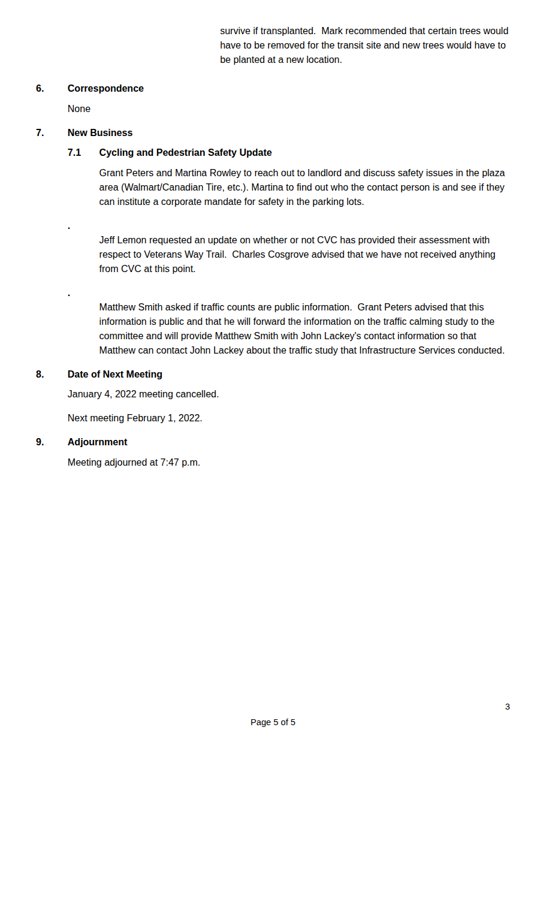survive if transplanted. Mark recommended that certain trees would have to be removed for the transit site and new trees would have to be planted at a new location.
6.
Correspondence
None
7.
New Business
7.1
Cycling and Pedestrian Safety Update
Grant Peters and Martina Rowley to reach out to landlord and discuss safety issues in the plaza area (Walmart/Canadian Tire, etc.). Martina to find out who the contact person is and see if they can institute a corporate mandate for safety in the parking lots.
.
Jeff Lemon requested an update on whether or not CVC has provided their assessment with respect to Veterans Way Trail. Charles Cosgrove advised that we have not received anything from CVC at this point.
.
Matthew Smith asked if traffic counts are public information. Grant Peters advised that this information is public and that he will forward the information on the traffic calming study to the committee and will provide Matthew Smith with John Lackey's contact information so that Matthew can contact John Lackey about the traffic study that Infrastructure Services conducted.
8.
Date of Next Meeting
January 4, 2022 meeting cancelled.
Next meeting February 1, 2022.
9.
Adjournment
Meeting adjourned at 7:47 p.m.
3
Page 5 of 5